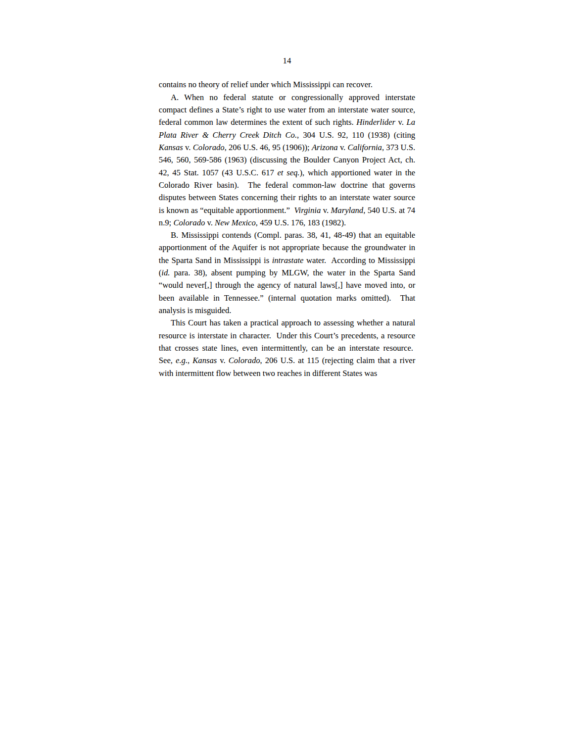14
contains no theory of relief under which Mississippi can recover.
A. When no federal statute or congressionally approved interstate compact defines a State’s right to use water from an interstate water source, federal common law determines the extent of such rights. Hinderlider v. La Plata River & Cherry Creek Ditch Co., 304 U.S. 92, 110 (1938) (citing Kansas v. Colorado, 206 U.S. 46, 95 (1906)); Arizona v. California, 373 U.S. 546, 560, 569-586 (1963) (discussing the Boulder Canyon Project Act, ch. 42, 45 Stat. 1057 (43 U.S.C. 617 et seq.), which apportioned water in the Colorado River basin). The federal common-law doctrine that governs disputes between States concerning their rights to an interstate water source is known as “equitable apportionment.” Virginia v. Maryland, 540 U.S. at 74 n.9; Colorado v. New Mexico, 459 U.S. 176, 183 (1982).
B. Mississippi contends (Compl. paras. 38, 41, 48-49) that an equitable apportionment of the Aquifer is not appropriate because the groundwater in the Sparta Sand in Mississippi is intrastate water. According to Mississippi (id. para. 38), absent pumping by MLGW, the water in the Sparta Sand “would never[,] through the agency of natural laws[,] have moved into, or been available in Tennessee.” (internal quotation marks omitted). That analysis is misguided.
This Court has taken a practical approach to assessing whether a natural resource is interstate in character. Under this Court’s precedents, a resource that crosses state lines, even intermittently, can be an interstate resource. See, e.g., Kansas v. Colorado, 206 U.S. at 115 (rejecting claim that a river with intermittent flow between two reaches in different States was